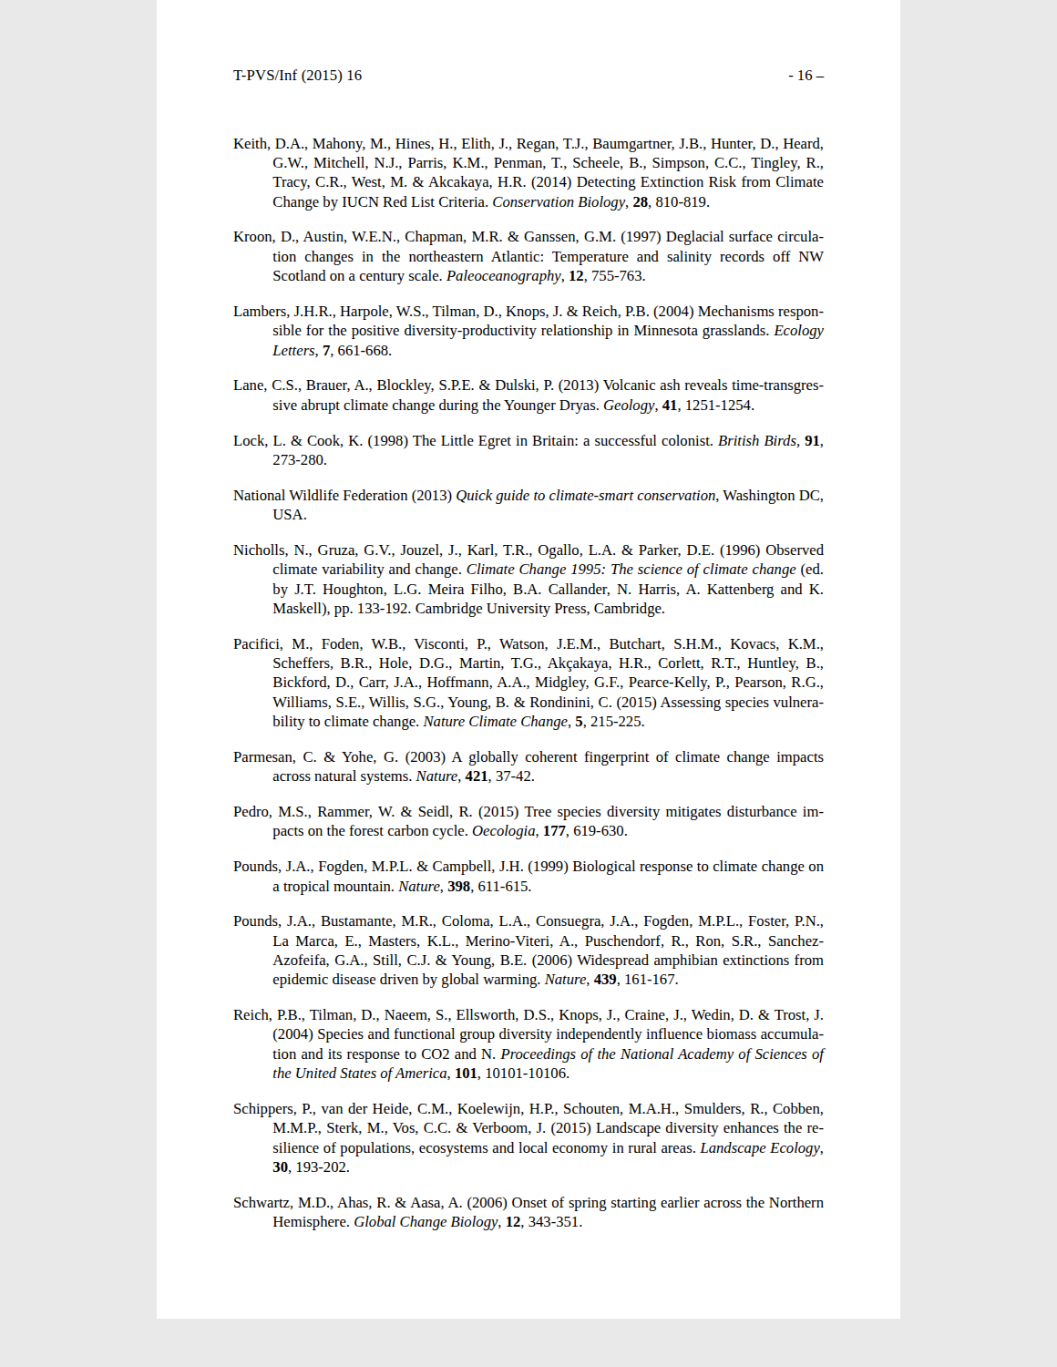T-PVS/Inf (2015) 16 - 16 –
Keith, D.A., Mahony, M., Hines, H., Elith, J., Regan, T.J., Baumgartner, J.B., Hunter, D., Heard, G.W., Mitchell, N.J., Parris, K.M., Penman, T., Scheele, B., Simpson, C.C., Tingley, R., Tracy, C.R., West, M. & Akcakaya, H.R. (2014) Detecting Extinction Risk from Climate Change by IUCN Red List Criteria. Conservation Biology, 28, 810-819.
Kroon, D., Austin, W.E.N., Chapman, M.R. & Ganssen, G.M. (1997) Deglacial surface circulation changes in the northeastern Atlantic: Temperature and salinity records off NW Scotland on a century scale. Paleoceanography, 12, 755-763.
Lambers, J.H.R., Harpole, W.S., Tilman, D., Knops, J. & Reich, P.B. (2004) Mechanisms responsible for the positive diversity-productivity relationship in Minnesota grasslands. Ecology Letters, 7, 661-668.
Lane, C.S., Brauer, A., Blockley, S.P.E. & Dulski, P. (2013) Volcanic ash reveals time-transgressive abrupt climate change during the Younger Dryas. Geology, 41, 1251-1254.
Lock, L. & Cook, K. (1998) The Little Egret in Britain: a successful colonist. British Birds, 91, 273-280.
National Wildlife Federation (2013) Quick guide to climate-smart conservation, Washington DC, USA.
Nicholls, N., Gruza, G.V., Jouzel, J., Karl, T.R., Ogallo, L.A. & Parker, D.E. (1996) Observed climate variability and change. Climate Change 1995: The science of climate change (ed. by J.T. Houghton, L.G. Meira Filho, B.A. Callander, N. Harris, A. Kattenberg and K. Maskell), pp. 133-192. Cambridge University Press, Cambridge.
Pacifici, M., Foden, W.B., Visconti, P., Watson, J.E.M., Butchart, S.H.M., Kovacs, K.M., Scheffers, B.R., Hole, D.G., Martin, T.G., Akçakaya, H.R., Corlett, R.T., Huntley, B., Bickford, D., Carr, J.A., Hoffmann, A.A., Midgley, G.F., Pearce-Kelly, P., Pearson, R.G., Williams, S.E., Willis, S.G., Young, B. & Rondinini, C. (2015) Assessing species vulnerability to climate change. Nature Climate Change, 5, 215-225.
Parmesan, C. & Yohe, G. (2003) A globally coherent fingerprint of climate change impacts across natural systems. Nature, 421, 37-42.
Pedro, M.S., Rammer, W. & Seidl, R. (2015) Tree species diversity mitigates disturbance impacts on the forest carbon cycle. Oecologia, 177, 619-630.
Pounds, J.A., Fogden, M.P.L. & Campbell, J.H. (1999) Biological response to climate change on a tropical mountain. Nature, 398, 611-615.
Pounds, J.A., Bustamante, M.R., Coloma, L.A., Consuegra, J.A., Fogden, M.P.L., Foster, P.N., La Marca, E., Masters, K.L., Merino-Viteri, A., Puschendorf, R., Ron, S.R., Sanchez-Azofeifa, G.A., Still, C.J. & Young, B.E. (2006) Widespread amphibian extinctions from epidemic disease driven by global warming. Nature, 439, 161-167.
Reich, P.B., Tilman, D., Naeem, S., Ellsworth, D.S., Knops, J., Craine, J., Wedin, D. & Trost, J. (2004) Species and functional group diversity independently influence biomass accumulation and its response to CO2 and N. Proceedings of the National Academy of Sciences of the United States of America, 101, 10101-10106.
Schippers, P., van der Heide, C.M., Koelewijn, H.P., Schouten, M.A.H., Smulders, R., Cobben, M.M.P., Sterk, M., Vos, C.C. & Verboom, J. (2015) Landscape diversity enhances the resilience of populations, ecosystems and local economy in rural areas. Landscape Ecology, 30, 193-202.
Schwartz, M.D., Ahas, R. & Aasa, A. (2006) Onset of spring starting earlier across the Northern Hemisphere. Global Change Biology, 12, 343-351.